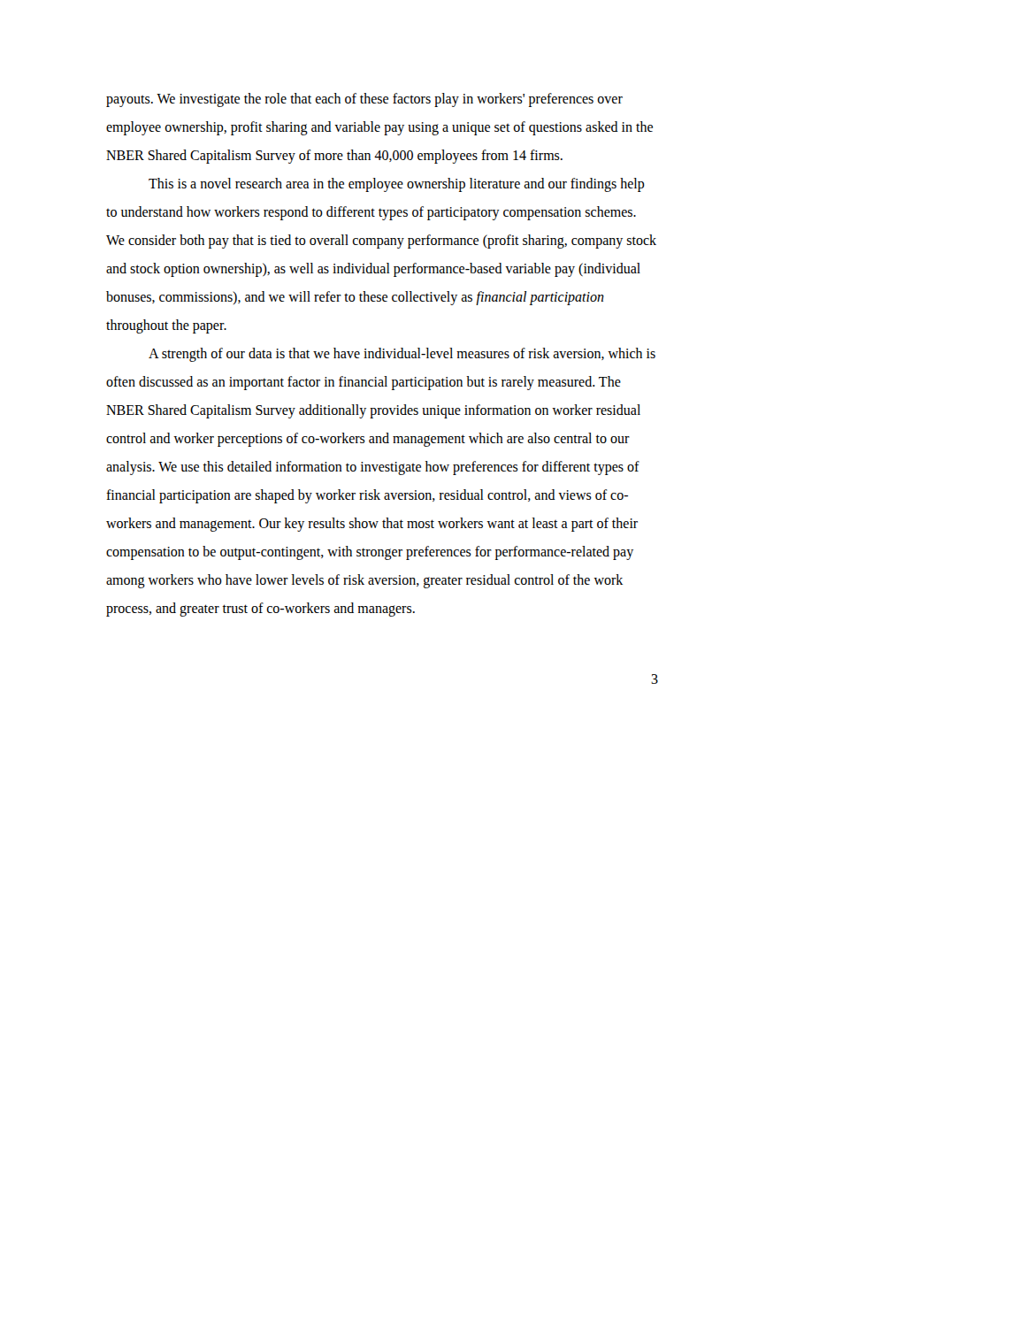payouts. We investigate the role that each of these factors play in workers' preferences over employee ownership, profit sharing and variable pay using a unique set of questions asked in the NBER Shared Capitalism Survey of more than 40,000 employees from 14 firms.
This is a novel research area in the employee ownership literature and our findings help to understand how workers respond to different types of participatory compensation schemes. We consider both pay that is tied to overall company performance (profit sharing, company stock and stock option ownership), as well as individual performance-based variable pay (individual bonuses, commissions), and we will refer to these collectively as financial participation throughout the paper.
A strength of our data is that we have individual-level measures of risk aversion, which is often discussed as an important factor in financial participation but is rarely measured. The NBER Shared Capitalism Survey additionally provides unique information on worker residual control and worker perceptions of co-workers and management which are also central to our analysis. We use this detailed information to investigate how preferences for different types of financial participation are shaped by worker risk aversion, residual control, and views of co-workers and management. Our key results show that most workers want at least a part of their compensation to be output-contingent, with stronger preferences for performance-related pay among workers who have lower levels of risk aversion, greater residual control of the work process, and greater trust of co-workers and managers.
3